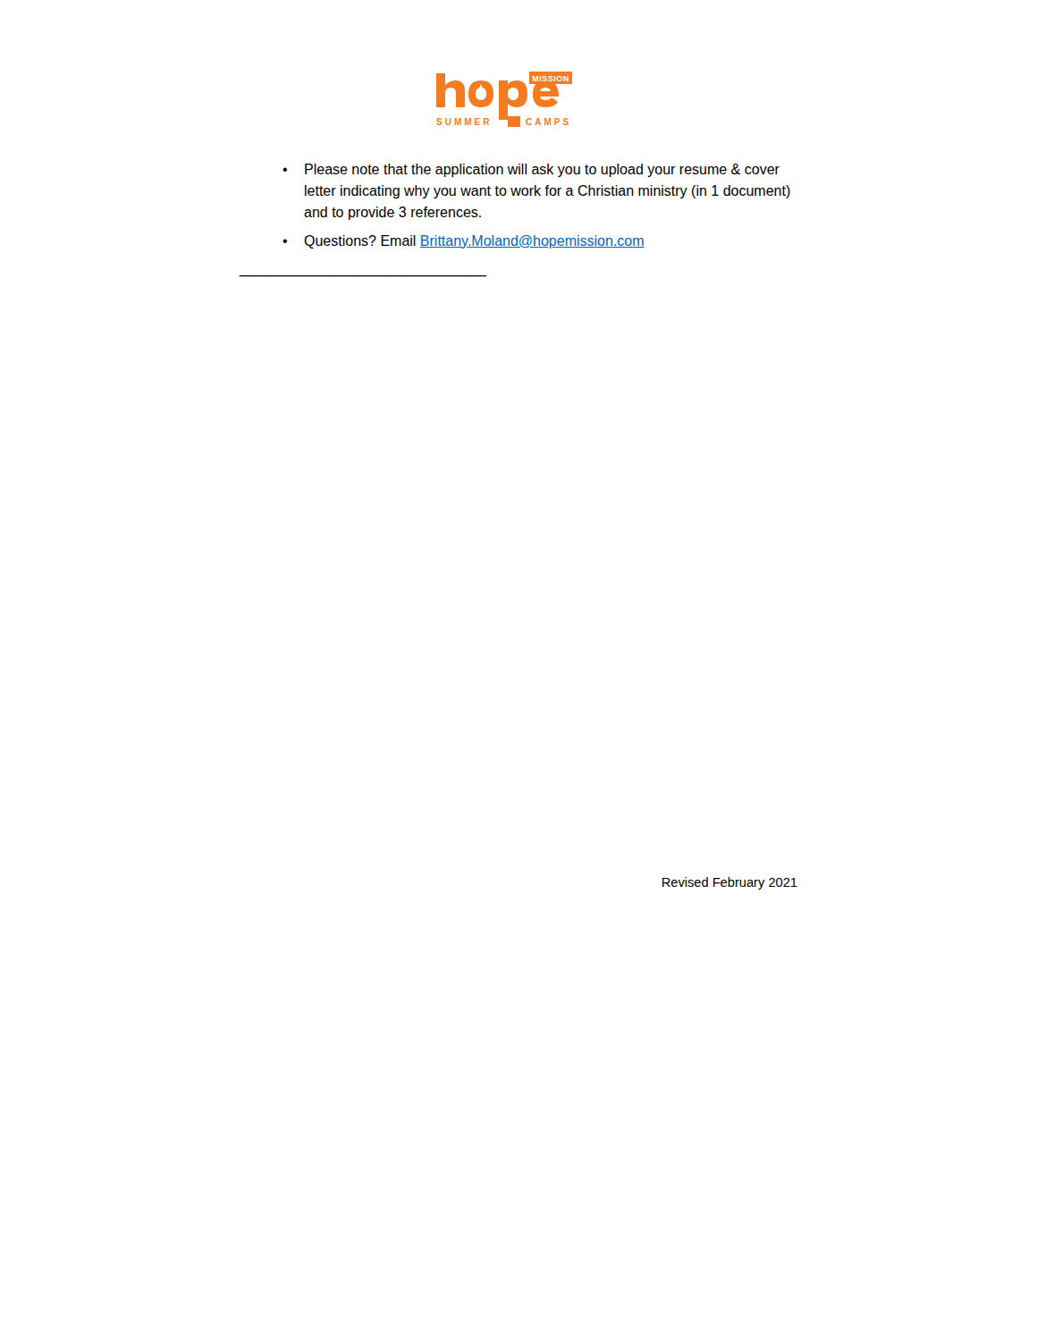MISSION SUMMER CAMPS
Please note that the application will ask you to upload your resume & cover letter indicating why you want to work for a Christian ministry (in 1 document) and to provide 3 references.
Questions? Email Brittany.Moland@hopemission.com
_______________________________
Revised February 2021